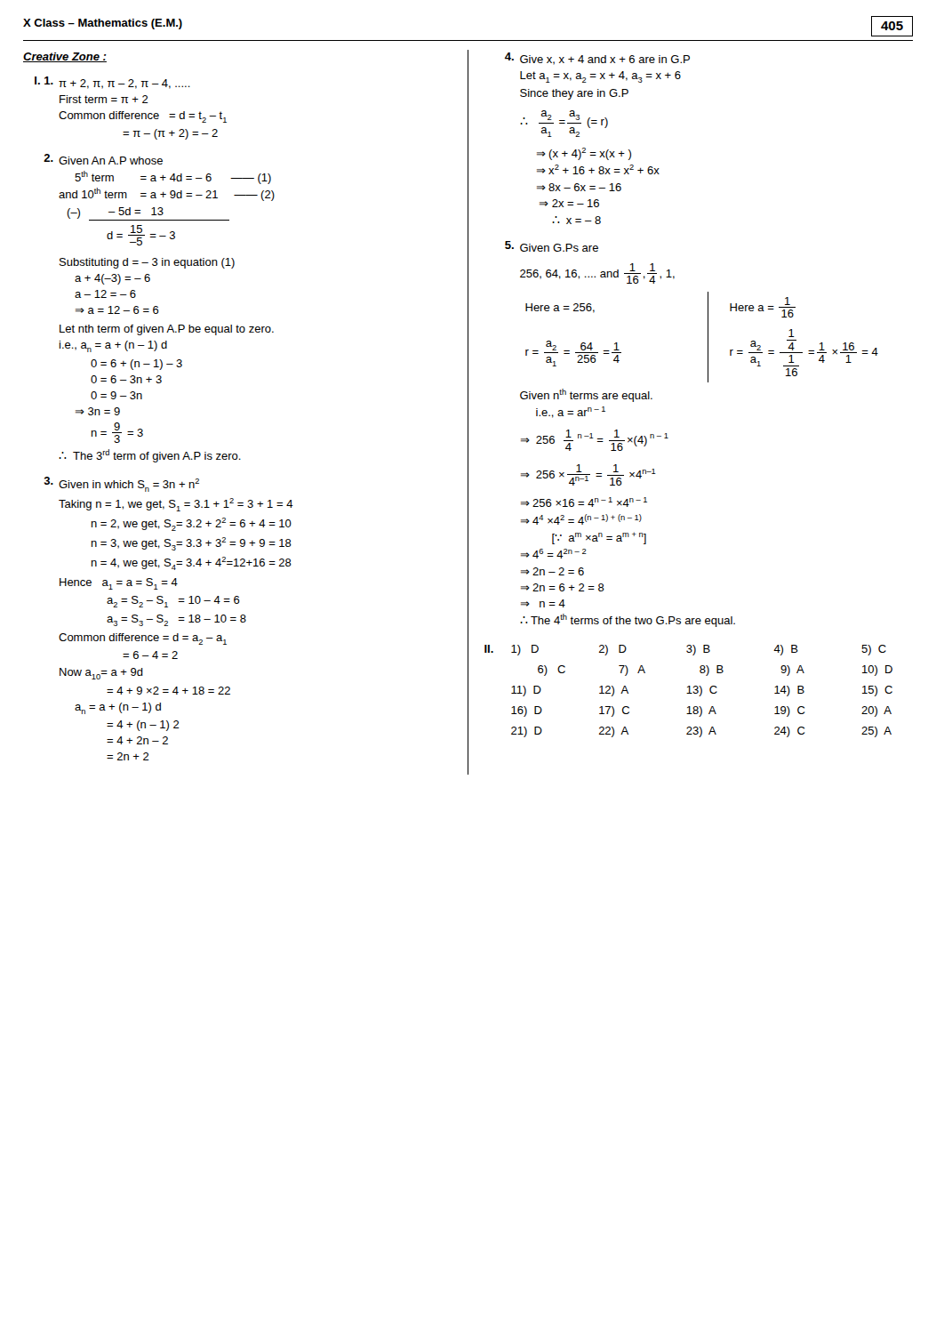X Class – Mathematics (E.M.)
405
Creative Zone :
I. 1.
π + 2, π, π – 2, π – 4, .....
First term = π + 2
Common difference = d = t2 – t1
= π – (π + 2) = – 2
2.
Given An A.P whose
5th term = a + 4d = – 6 —— (1)
and 10th term = a + 9d = – 21 —— (2)
(–)
– 5d = 13
d = 15–5 = – 3
Substituting d = – 3 in equation (1)
a + 4(–3) = – 6
a – 12 = – 6
⇒ a = 12 – 6 = 6
Let nth term of given A.P be equal to zero.
i.e., an = a + (n – 1) d
0 = 6 + (n – 1) – 3
0 = 6 – 3n + 3
0 = 9 – 3n
⇒ 3n = 9
n = 93 = 3
∴ The 3rd term of given A.P is zero.
3.
Given in which Sn = 3n + n2
Taking n = 1, we get, S1 = 3.1 + 12 = 3 + 1 = 4
n = 2, we get, S2= 3.2 + 22 = 6 + 4 = 10
n = 3, we get, S3= 3.3 + 32 = 9 + 9 = 18
n = 4, we get, S4= 3.4 + 42=12+16 = 28
Hence a1 = a = S1 = 4
a2 = S2 – S1 = 10 – 4 = 6
a3 = S3 – S2 = 18 – 10 = 8
Common difference = d = a2 – a1
= 6 – 4 = 2
Now a10= a + 9d
= 4 + 9 ×2 = 4 + 18 = 22
an = a + (n – 1) d
= 4 + (n – 1) 2
= 4 + 2n – 2
= 2n + 2
4.
Give x, x + 4 and x + 6 are in G.P
Let a1 = x, a2 = x + 4, a3 = x + 6
Since they are in G.P
∴ a2 a1 =a3 a2 (= r)
⇒ (x + 4)2 = x(x + )
⇒ x2 + 16 + 8x = x2 + 6x
⇒ 8x – 6x = – 16
⇒ 2x = – 16
∴ x = – 8
5.
Given G.Ps are
256, 64, 16, .... and 116,14, 1,
| Here a = 256, | | Here a = 1 16 |
| r = a 2 a 1 = 64 256 = 1 4 | | r = a 2 a 1 = 1 4 1 16 = 1 4 × 16 1 = 4 |
Given nth terms are equal.
i.e., a = arn – 1
⇒ 256 14 n –1 = 116×(4) n – 1
⇒ 256 ×14n–1 = 116 ×4n–1
⇒ 256 ×16 = 4n – 1 ×4n – 1
⇒ 44 ×42 = 4(n – 1) + (n – 1)
[∵ am ×an = am + n]
⇒ 46 = 42n – 2
⇒ 2n – 2 = 6
⇒ 2n = 6 + 2 = 8
⇒ n = 4
∴ The 4th terms of the two G.Ps are equal.
II.
1) D
2) D
3) B
4) B
5) C
6) C
7) A
8) B
9) A
10) D
11) D
12) A
13) C
14) B
15) C
16) D
17) C
18) A
19) C
20) A
21) D
22) A
23) A
24) C
25) A